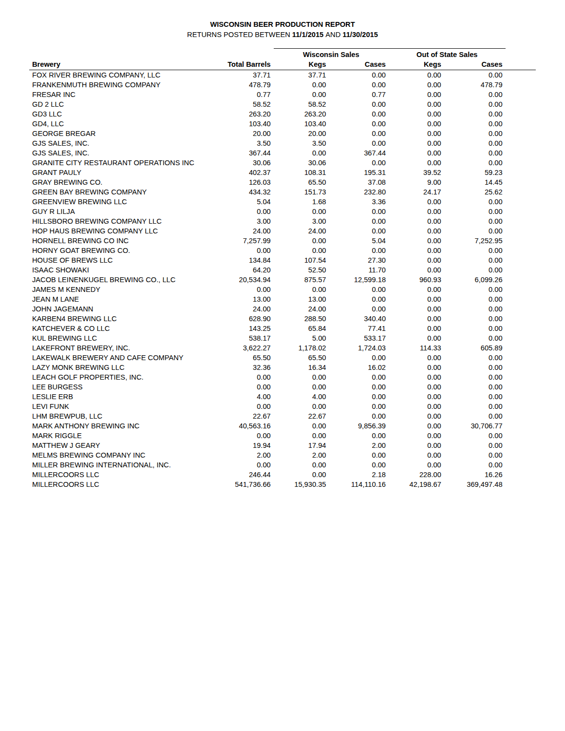WISCONSIN BEER PRODUCTION REPORT
RETURNS POSTED BETWEEN 11/1/2015 AND 11/30/2015
| | | Wisconsin Sales | Out of State Sales | |
| --- | --- | --- | --- | --- |
| Brewery | Total Barrels | Kegs | Cases | Kegs | Cases | |
| FOX RIVER BREWING COMPANY, LLC | 37.71 | 37.71 | 0.00 | 0.00 | 0.00 | |
| FRANKENMUTH BREWING COMPANY | 478.79 | 0.00 | 0.00 | 0.00 | 478.79 | |
| FRESAR INC | 0.77 | 0.00 | 0.77 | 0.00 | 0.00 | |
| GD 2 LLC | 58.52 | 58.52 | 0.00 | 0.00 | 0.00 | |
| GD3 LLC | 263.20 | 263.20 | 0.00 | 0.00 | 0.00 | |
| GD4, LLC | 103.40 | 103.40 | 0.00 | 0.00 | 0.00 | |
| GEORGE BREGAR | 20.00 | 20.00 | 0.00 | 0.00 | 0.00 | |
| GJS SALES, INC. | 3.50 | 3.50 | 0.00 | 0.00 | 0.00 | |
| GJS SALES, INC. | 367.44 | 0.00 | 367.44 | 0.00 | 0.00 | |
| GRANITE CITY RESTAURANT OPERATIONS INC | 30.06 | 30.06 | 0.00 | 0.00 | 0.00 | |
| GRANT PAULY | 402.37 | 108.31 | 195.31 | 39.52 | 59.23 | |
| GRAY BREWING CO. | 126.03 | 65.50 | 37.08 | 9.00 | 14.45 | |
| GREEN BAY BREWING COMPANY | 434.32 | 151.73 | 232.80 | 24.17 | 25.62 | |
| GREENVIEW BREWING LLC | 5.04 | 1.68 | 3.36 | 0.00 | 0.00 | |
| GUY R LILJA | 0.00 | 0.00 | 0.00 | 0.00 | 0.00 | |
| HILLSBORO BREWING COMPANY LLC | 3.00 | 3.00 | 0.00 | 0.00 | 0.00 | |
| HOP HAUS BREWING COMPANY LLC | 24.00 | 24.00 | 0.00 | 0.00 | 0.00 | |
| HORNELL BREWING CO INC | 7,257.99 | 0.00 | 5.04 | 0.00 | 7,252.95 | |
| HORNY GOAT BREWING CO. | 0.00 | 0.00 | 0.00 | 0.00 | 0.00 | |
| HOUSE OF BREWS LLC | 134.84 | 107.54 | 27.30 | 0.00 | 0.00 | |
| ISAAC SHOWAKI | 64.20 | 52.50 | 11.70 | 0.00 | 0.00 | |
| JACOB LEINENKUGEL BREWING CO., LLC | 20,534.94 | 875.57 | 12,599.18 | 960.93 | 6,099.26 | |
| JAMES M KENNEDY | 0.00 | 0.00 | 0.00 | 0.00 | 0.00 | |
| JEAN M LANE | 13.00 | 13.00 | 0.00 | 0.00 | 0.00 | |
| JOHN JAGEMANN | 24.00 | 24.00 | 0.00 | 0.00 | 0.00 | |
| KARBEN4 BREWING LLC | 628.90 | 288.50 | 340.40 | 0.00 | 0.00 | |
| KATCHEVER & CO LLC | 143.25 | 65.84 | 77.41 | 0.00 | 0.00 | |
| KUL BREWING LLC | 538.17 | 5.00 | 533.17 | 0.00 | 0.00 | |
| LAKEFRONT BREWERY, INC. | 3,622.27 | 1,178.02 | 1,724.03 | 114.33 | 605.89 | |
| LAKEWALK BREWERY AND CAFE COMPANY | 65.50 | 65.50 | 0.00 | 0.00 | 0.00 | |
| LAZY MONK BREWING LLC | 32.36 | 16.34 | 16.02 | 0.00 | 0.00 | |
| LEACH GOLF PROPERTIES, INC. | 0.00 | 0.00 | 0.00 | 0.00 | 0.00 | |
| LEE BURGESS | 0.00 | 0.00 | 0.00 | 0.00 | 0.00 | |
| LESLIE ERB | 4.00 | 4.00 | 0.00 | 0.00 | 0.00 | |
| LEVI FUNK | 0.00 | 0.00 | 0.00 | 0.00 | 0.00 | |
| LHM BREWPUB, LLC | 22.67 | 22.67 | 0.00 | 0.00 | 0.00 | |
| MARK ANTHONY BREWING INC | 40,563.16 | 0.00 | 9,856.39 | 0.00 | 30,706.77 | |
| MARK RIGGLE | 0.00 | 0.00 | 0.00 | 0.00 | 0.00 | |
| MATTHEW J GEARY | 19.94 | 17.94 | 2.00 | 0.00 | 0.00 | |
| MELMS BREWING COMPANY INC | 2.00 | 2.00 | 0.00 | 0.00 | 0.00 | |
| MILLER BREWING INTERNATIONAL, INC. | 0.00 | 0.00 | 0.00 | 0.00 | 0.00 | |
| MILLERCOORS LLC | 246.44 | 0.00 | 2.18 | 228.00 | 16.26 | |
| MILLERCOORS LLC | 541,736.66 | 15,930.35 | 114,110.16 | 42,198.67 | 369,497.48 | |